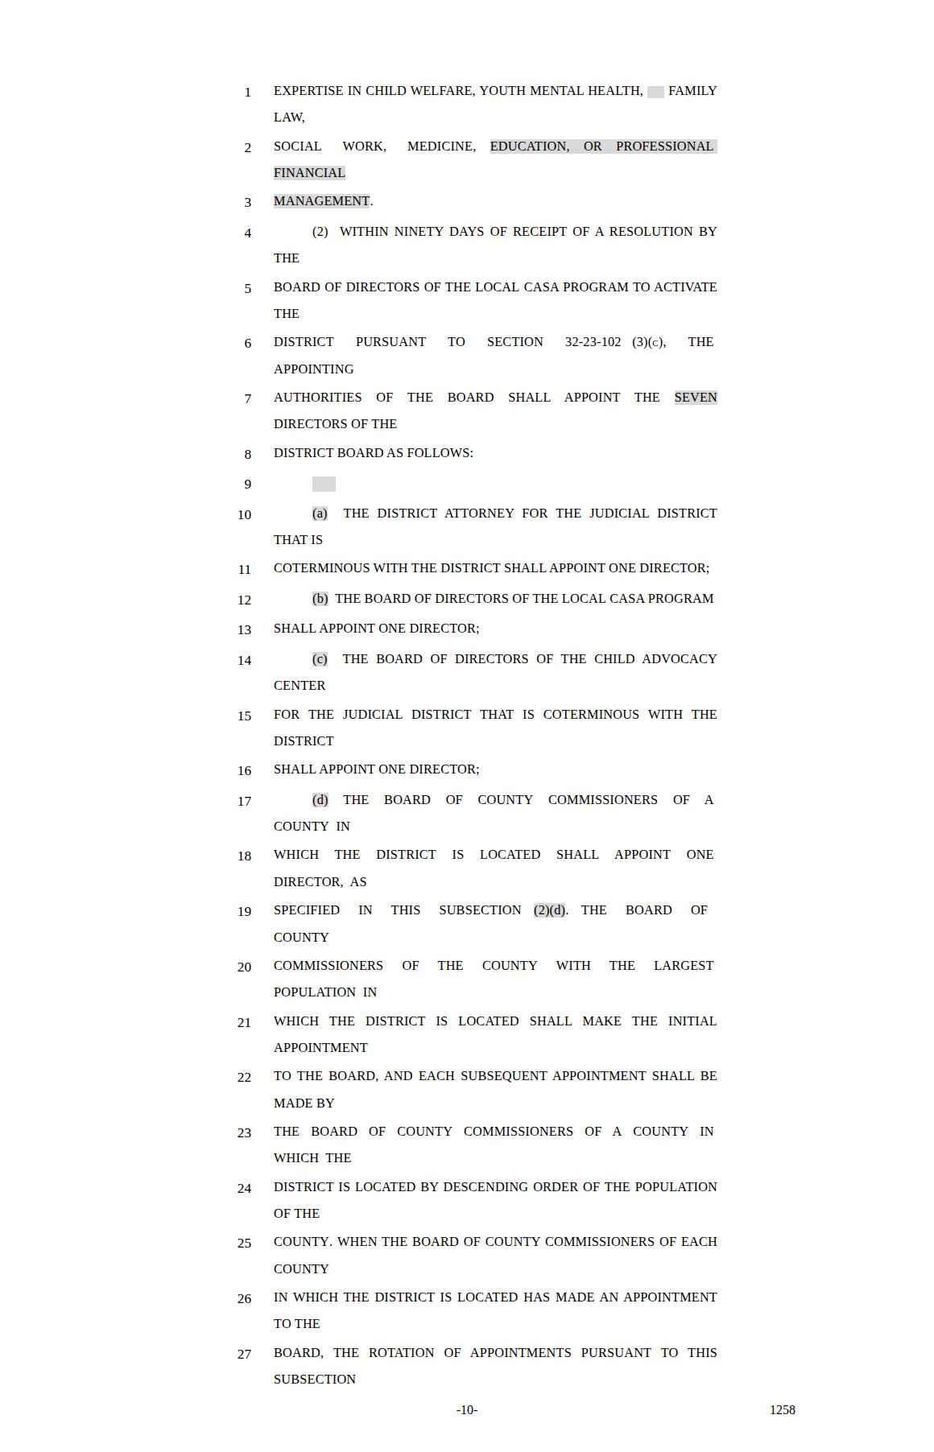| 1 | EXPERTISE IN CHILD WELFARE, YOUTH MENTAL HEALTH, FAMILY LAW, |
| 2 | SOCIAL WORK, MEDICINE, EDUCATION, OR PROFESSIONAL FINANCIAL |
| 3 | MANAGEMENT . |
| 4 | (2) W ITHIN NINETY DAYS OF RECEIPT OF A RESOLUTION BY THE |
| 5 | BOARD OF DIRECTORS OF THE LOCAL CASA PROGRAM TO ACTIVATE THE |
| 6 | DISTRICT PURSUANT TO SECTION 32-23-102 (3)(c), THE APPOINTING |
| 7 | AUTHORITIES OF THE BOARD SHALL APPOINT THE SEVEN DIRECTORS OF THE |
| 8 | DISTRICT BOARD AS FOLLOWS: |
| 9 | |
| 10 | (a) T HE DISTRICT ATTORNEY FOR THE JUDICIAL DISTRICT THAT IS |
| 11 | COTERMINOUS WITH THE DISTRICT SHALL APPOINT ONE DIRECTOR; |
| 12 | (b) T HE BOARD OF DIRECTORS OF THE LOCAL CASA PROGRAM |
| 13 | SHALL APPOINT ONE DIRECTOR; |
| 14 | (c) T HE BOARD OF DIRECTORS OF THE CHILD ADVOCACY CENTER |
| 15 | FOR THE JUDICIAL DISTRICT THAT IS COTERMINOUS WITH THE DISTRICT |
| 16 | SHALL APPOINT ONE DIRECTOR; |
| 17 | (d) T HE BOARD OF COUNTY COMMISSIONERS OF A COUNTY IN |
| 18 | WHICH THE DISTRICT IS LOCATED SHALL APPOINT ONE DIRECTOR, AS |
| 19 | SPECIFIED IN THIS SUBSECTION (2)(d) . T HE BOARD OF COUNTY |
| 20 | COMMISSIONERS OF THE COUNTY WITH THE LARGEST POPULATION IN |
| 21 | WHICH THE DISTRICT IS LOCATED SHALL MAKE THE INITIAL APPOINTMENT |
| 22 | TO THE BOARD, AND EACH SUBSEQUENT APPOINTMENT SHALL BE MADE BY |
| 23 | THE BOARD OF COUNTY COMMISSIONERS OF A COUNTY IN WHICH THE |
| 24 | DISTRICT IS LOCATED BY DESCENDING ORDER OF THE POPULATION OF THE |
| 25 | COUNTY . W HEN THE BOARD OF COUNTY COMMISSIONERS OF EACH COUNTY |
| 26 | IN WHICH THE DISTRICT IS LOCATED HAS MADE AN APPOINTMENT TO THE |
| 27 | BOARD, THE ROTATION OF APPOINTMENTS PURSUANT TO THIS SUBSECTION |
-10-
1258